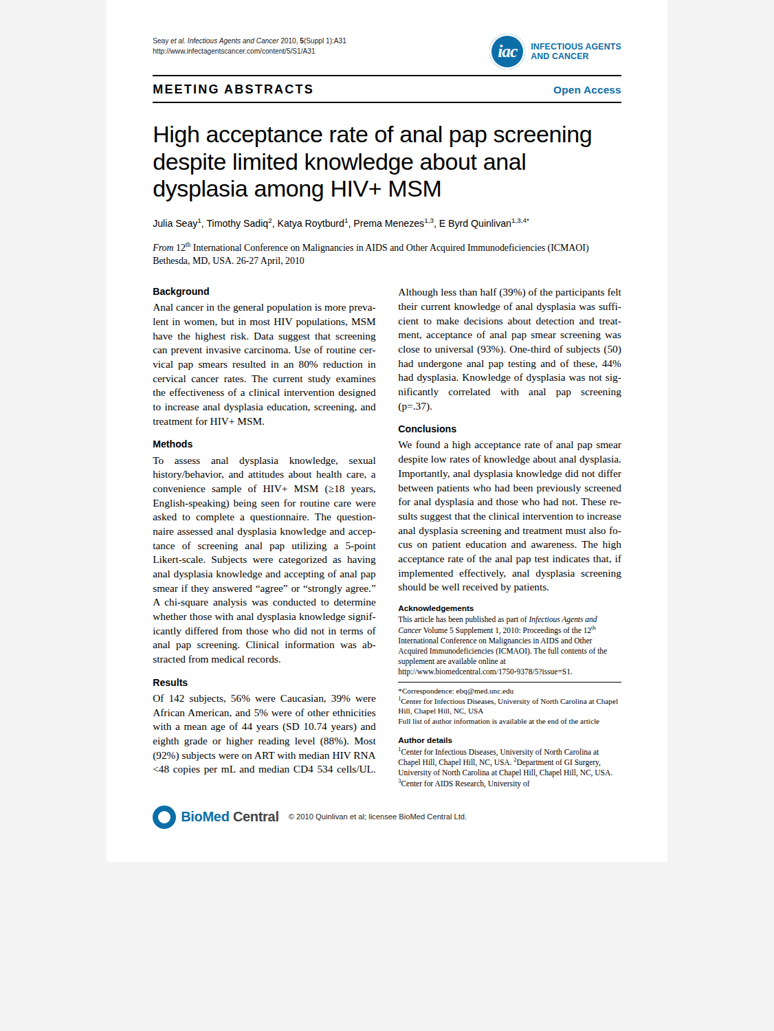Seay et al. Infectious Agents and Cancer 2010, 5(Suppl 1):A31
http://www.infectagentscancer.com/content/5/S1/A31
iac
INFECTIOUS AGENTS
AND CANCER
MEETING ABSTRACTS
Open Access
High acceptance rate of anal pap screening despite limited knowledge about anal dysplasia among HIV+ MSM
Julia Seay1, Timothy Sadiq2, Katya Roytburd1, Prema Menezes1,3, E Byrd Quinlivan1,3,4*
From 12th International Conference on Malignancies in AIDS and Other Acquired Immunodeficiencies (ICMAOI)
Bethesda, MD, USA. 26-27 April, 2010
Background
Anal cancer in the general population is more prevalent in women, but in most HIV populations, MSM have the highest risk. Data suggest that screening can prevent invasive carcinoma. Use of routine cervical pap smears resulted in an 80% reduction in cervical cancer rates. The current study examines the effectiveness of a clinical intervention designed to increase anal dysplasia education, screening, and treatment for HIV+ MSM.
Methods
To assess anal dysplasia knowledge, sexual history/behavior, and attitudes about health care, a convenience sample of HIV+ MSM (≥18 years, English-speaking) being seen for routine care were asked to complete a questionnaire. The questionnaire assessed anal dysplasia knowledge and acceptance of screening anal pap utilizing a 5-point Likert-scale. Subjects were categorized as having anal dysplasia knowledge and accepting of anal pap smear if they answered “agree” or “strongly agree.” A chi-square analysis was conducted to determine whether those with anal dysplasia knowledge significantly differed from those who did not in terms of anal pap screening. Clinical information was abstracted from medical records.
Results
Of 142 subjects, 56% were Caucasian, 39% were African American, and 5% were of other ethnicities with a mean age of 44 years (SD 10.74 years) and eighth grade or higher reading level (88%). Most (92%) subjects were on ART with median HIV RNA <48 copies per mL and median CD4 534 cells/UL. Although less than half (39%) of the participants felt their current knowledge of anal dysplasia was sufficient to make decisions about detection and treatment, acceptance of anal pap smear screening was close to universal (93%). One-third of subjects (50) had undergone anal pap testing and of these, 44% had dysplasia. Knowledge of dysplasia was not significantly correlated with anal pap screening (p=.37).
Conclusions
We found a high acceptance rate of anal pap smear despite low rates of knowledge about anal dysplasia. Importantly, anal dysplasia knowledge did not differ between patients who had been previously screened for anal dysplasia and those who had not. These results suggest that the clinical intervention to increase anal dysplasia screening and treatment must also focus on patient education and awareness. The high acceptance rate of the anal pap test indicates that, if implemented effectively, anal dysplasia screening should be well received by patients.
Acknowledgements
This article has been published as part of Infectious Agents and Cancer Volume 5 Supplement 1, 2010: Proceedings of the 12th International Conference on Malignancies in AIDS and Other Acquired Immunodeficiencies (ICMAOI). The full contents of the supplement are available online at http://www.biomedcentral.com/1750-9378/5?issue=S1.
*Correspondence: ebq@med.unc.edu
1Center for Infectious Diseases, University of North Carolina at Chapel Hill, Chapel Hill, NC, USA
Full list of author information is available at the end of the article
Author details
1Center for Infectious Diseases, University of North Carolina at Chapel Hill, Chapel Hill, NC, USA. 2Department of GI Surgery, University of North Carolina at Chapel Hill, Chapel Hill, NC, USA. 3Center for AIDS Research, University of
BioMed Central
© 2010 Quinlivan et al; licensee BioMed Central Ltd.